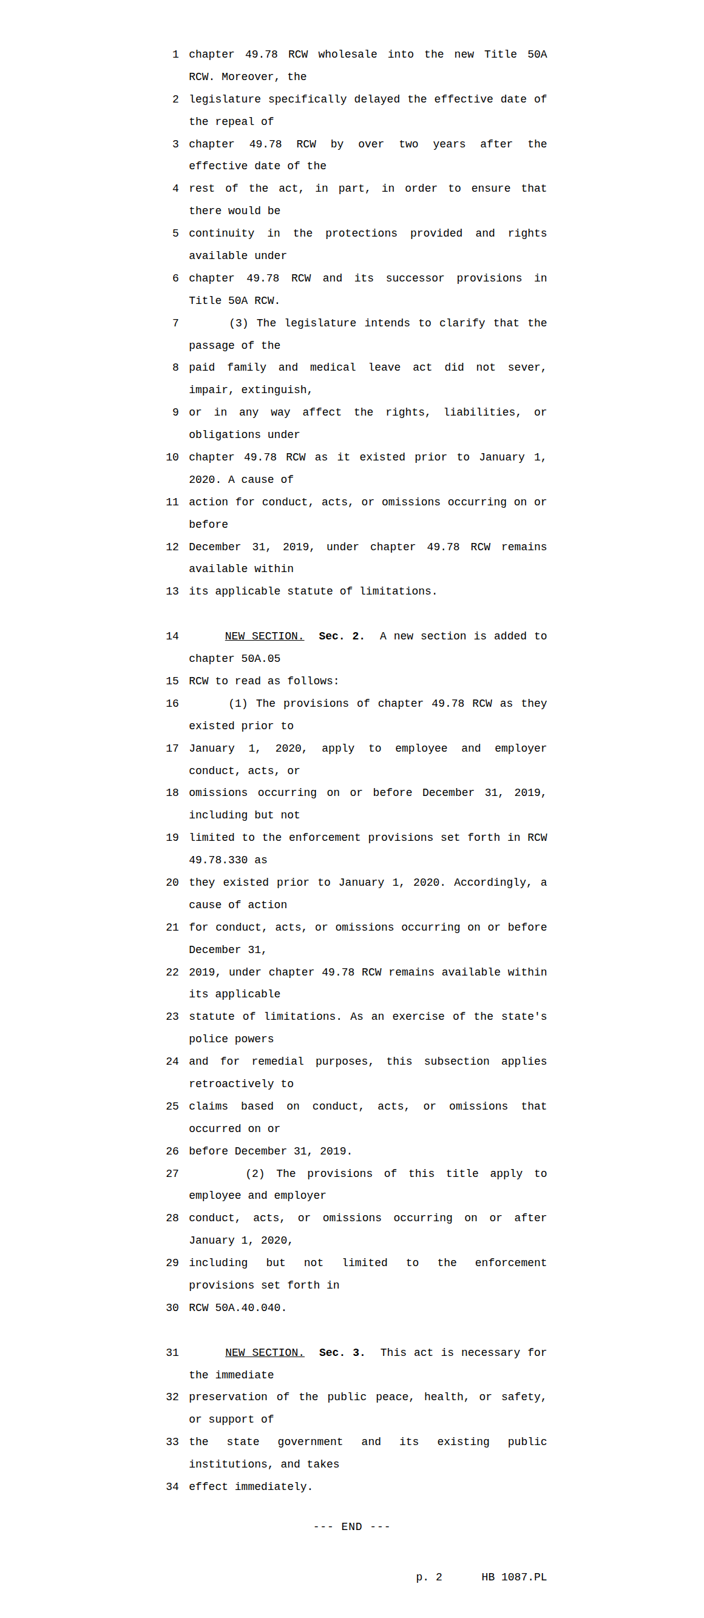1chapter 49.78 RCW wholesale into the new Title 50A RCW. Moreover, the
2legislature specifically delayed the effective date of the repeal of
3chapter 49.78 RCW by over two years after the effective date of the
4rest of the act, in part, in order to ensure that there would be
5continuity in the protections provided and rights available under
6chapter 49.78 RCW and its successor provisions in Title 50A RCW.
7 (3) The legislature intends to clarify that the passage of the
8paid family and medical leave act did not sever, impair, extinguish,
9or in any way affect the rights, liabilities, or obligations under
10chapter 49.78 RCW as it existed prior to January 1, 2020. A cause of
11action for conduct, acts, or omissions occurring on or before
12 December 31, 2019, under chapter 49.78 RCW remains available within
13its applicable statute of limitations.
14 NEW SECTION. Sec. 2. A new section is added to chapter 50A.05
15 RCW to read as follows:
16 (1) The provisions of chapter 49.78 RCW as they existed prior to
17 January 1, 2020, apply to employee and employer conduct, acts, or
18omissions occurring on or before December 31, 2019, including but not
19limited to the enforcement provisions set forth in RCW 49.78.330 as
20they existed prior to January 1, 2020. Accordingly, a cause of action
21for conduct, acts, or omissions occurring on or before December 31,
222019, under chapter 49.78 RCW remains available within its applicable
23statute of limitations. As an exercise of the state's police powers
24and for remedial purposes, this subsection applies retroactively to
25claims based on conduct, acts, or omissions that occurred on or
26before December 31, 2019.
27 (2) The provisions of this title apply to employee and employer
28conduct, acts, or omissions occurring on or after January 1, 2020,
29including but not limited to the enforcement provisions set forth in
30 RCW 50A.40.040.
31 NEW SECTION. Sec. 3. This act is necessary for the immediate
32preservation of the public peace, health, or safety, or support of
33the state government and its existing public institutions, and takes
34effect immediately.
--- END ---
p. 2 HB 1087.PL